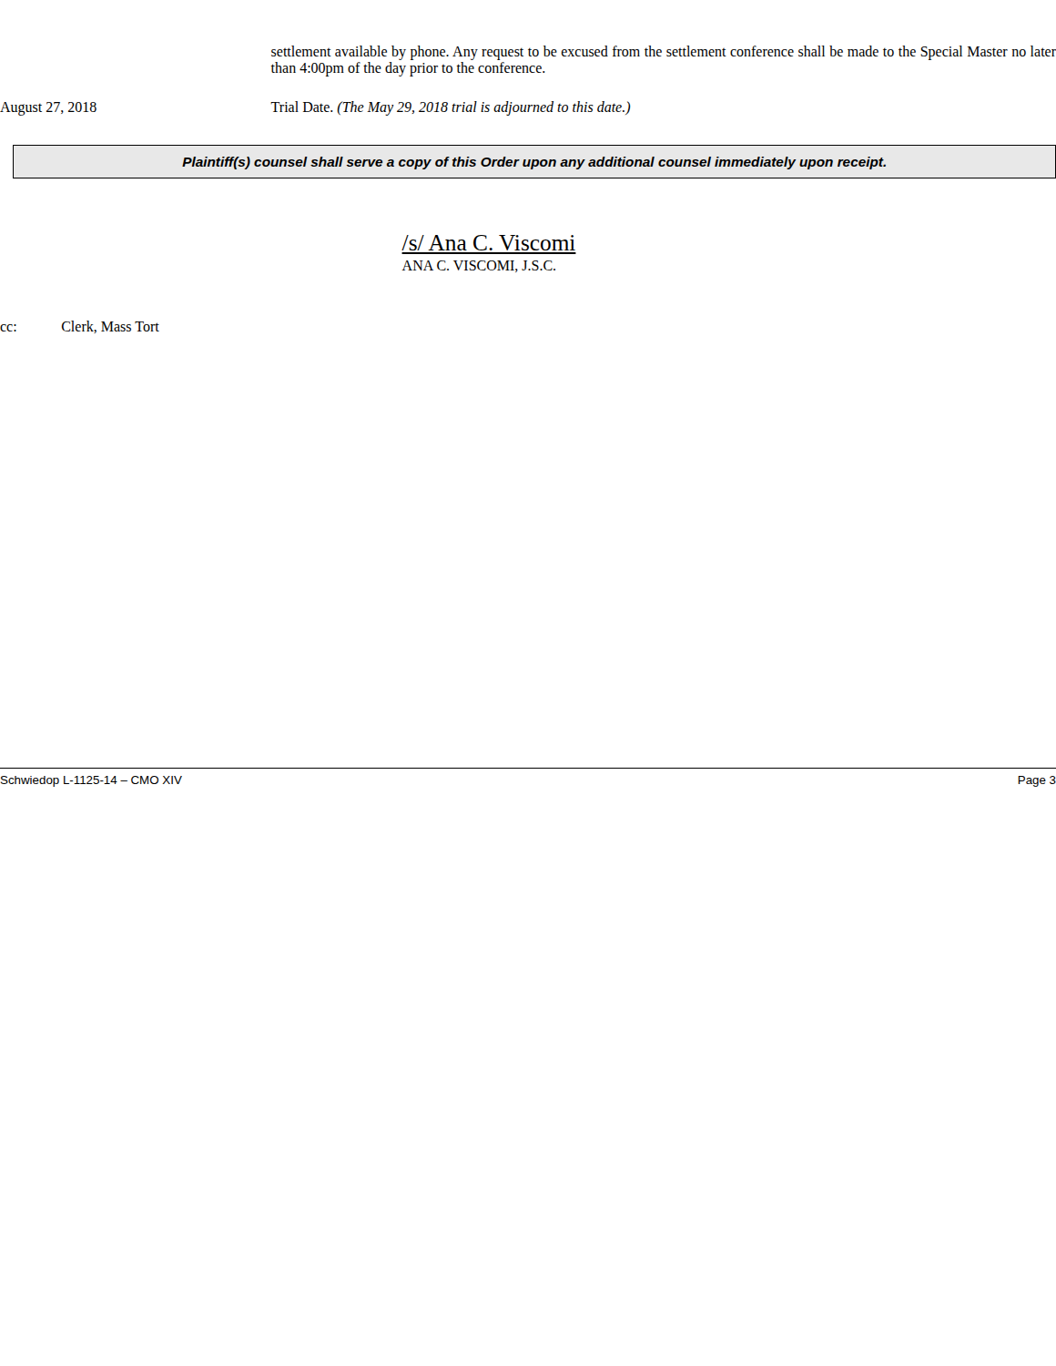settlement available by phone. Any request to be excused from the settlement conference shall be made to the Special Master no later than 4:00pm of the day prior to the conference.
August 27, 2018
Trial Date. (The May 29, 2018 trial is adjourned to this date.)
Plaintiff(s) counsel shall serve a copy of this Order upon any additional counsel immediately upon receipt.
/s/ Ana C. Viscomi
ANA C. VISCOMI, J.S.C.
cc: Clerk, Mass Tort
Schwiedop L-1125-14 – CMO XIV
Page 3